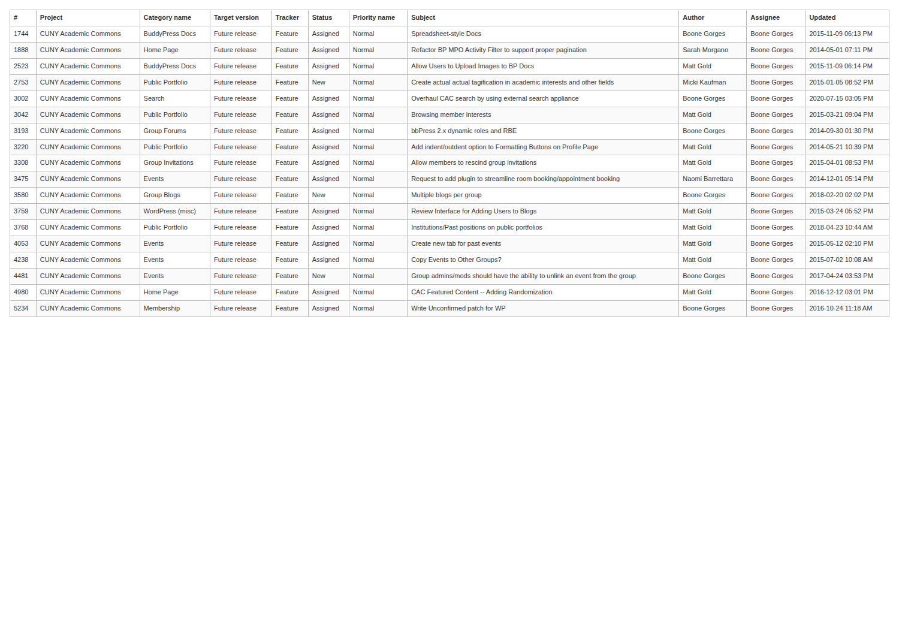Redmine-style issue listing
| # | Project | Category name | Target version | Tracker | Status | Priority name | Subject | Author | Assignee | Updated |
| --- | --- | --- | --- | --- | --- | --- | --- | --- | --- | --- |
| 1744 | CUNY Academic Commons | BuddyPress Docs | Future release | Feature | Assigned | Normal | Spreadsheet-style Docs | Boone Gorges | Boone Gorges | 2015-11-09 06:13 PM |
| 1888 | CUNY Academic Commons | Home Page | Future release | Feature | Assigned | Normal | Refactor BP MPO Activity Filter to support proper pagination | Sarah Morgano | Boone Gorges | 2014-05-01 07:11 PM |
| 2523 | CUNY Academic Commons | BuddyPress Docs | Future release | Feature | Assigned | Normal | Allow Users to Upload Images to BP Docs | Matt Gold | Boone Gorges | 2015-11-09 06:14 PM |
| 2753 | CUNY Academic Commons | Public Portfolio | Future release | Feature | New | Normal | Create actual actual tagification in academic interests and other fields | Micki Kaufman | Boone Gorges | 2015-01-05 08:52 PM |
| 3002 | CUNY Academic Commons | Search | Future release | Feature | Assigned | Normal | Overhaul CAC search by using external search appliance | Boone Gorges | Boone Gorges | 2020-07-15 03:05 PM |
| 3042 | CUNY Academic Commons | Public Portfolio | Future release | Feature | Assigned | Normal | Browsing member interests | Matt Gold | Boone Gorges | 2015-03-21 09:04 PM |
| 3193 | CUNY Academic Commons | Group Forums | Future release | Feature | Assigned | Normal | bbPress 2.x dynamic roles and RBE | Boone Gorges | Boone Gorges | 2014-09-30 01:30 PM |
| 3220 | CUNY Academic Commons | Public Portfolio | Future release | Feature | Assigned | Normal | Add indent/outdent option to Formatting Buttons on Profile Page | Matt Gold | Boone Gorges | 2014-05-21 10:39 PM |
| 3308 | CUNY Academic Commons | Group Invitations | Future release | Feature | Assigned | Normal | Allow members to rescind group invitations | Matt Gold | Boone Gorges | 2015-04-01 08:53 PM |
| 3475 | CUNY Academic Commons | Events | Future release | Feature | Assigned | Normal | Request to add plugin to streamline room booking/appointment booking | Naomi Barrettara | Boone Gorges | 2014-12-01 05:14 PM |
| 3580 | CUNY Academic Commons | Group Blogs | Future release | Feature | New | Normal | Multiple blogs per group | Boone Gorges | Boone Gorges | 2018-02-20 02:02 PM |
| 3759 | CUNY Academic Commons | WordPress (misc) | Future release | Feature | Assigned | Normal | Review Interface for Adding Users to Blogs | Matt Gold | Boone Gorges | 2015-03-24 05:52 PM |
| 3768 | CUNY Academic Commons | Public Portfolio | Future release | Feature | Assigned | Normal | Institutions/Past positions on public portfolios | Matt Gold | Boone Gorges | 2018-04-23 10:44 AM |
| 4053 | CUNY Academic Commons | Events | Future release | Feature | Assigned | Normal | Create new tab for past events | Matt Gold | Boone Gorges | 2015-05-12 02:10 PM |
| 4238 | CUNY Academic Commons | Events | Future release | Feature | Assigned | Normal | Copy Events to Other Groups? | Matt Gold | Boone Gorges | 2015-07-02 10:08 AM |
| 4481 | CUNY Academic Commons | Events | Future release | Feature | New | Normal | Group admins/mods should have the ability to unlink an event from the group | Boone Gorges | Boone Gorges | 2017-04-24 03:53 PM |
| 4980 | CUNY Academic Commons | Home Page | Future release | Feature | Assigned | Normal | CAC Featured Content -- Adding Randomization | Matt Gold | Boone Gorges | 2016-12-12 03:01 PM |
| 5234 | CUNY Academic Commons | Membership | Future release | Feature | Assigned | Normal | Write Unconfirmed patch for WP | Boone Gorges | Boone Gorges | 2016-10-24 11:18 AM |